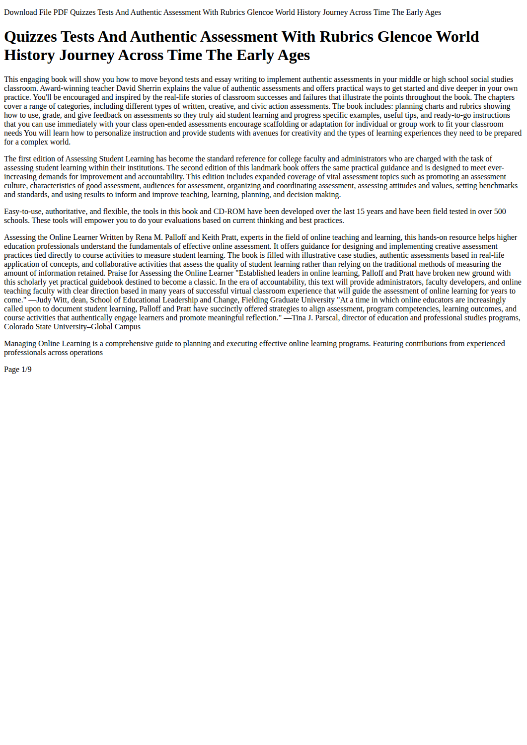Download File PDF Quizzes Tests And Authentic Assessment With Rubrics Glencoe World History Journey Across Time The Early Ages
Quizzes Tests And Authentic Assessment With Rubrics Glencoe World History Journey Across Time The Early Ages
This engaging book will show you how to move beyond tests and essay writing to implement authentic assessments in your middle or high school social studies classroom. Award-winning teacher David Sherrin explains the value of authentic assessments and offers practical ways to get started and dive deeper in your own practice. You'll be encouraged and inspired by the real-life stories of classroom successes and failures that illustrate the points throughout the book. The chapters cover a range of categories, including different types of written, creative, and civic action assessments. The book includes: planning charts and rubrics showing how to use, grade, and give feedback on assessments so they truly aid student learning and progress specific examples, useful tips, and ready-to-go instructions that you can use immediately with your class open-ended assessments encourage scaffolding or adaptation for individual or group work to fit your classroom needs You will learn how to personalize instruction and provide students with avenues for creativity and the types of learning experiences they need to be prepared for a complex world.
The first edition of Assessing Student Learning has become the standard reference for college faculty and administrators who are charged with the task of assessing student learning within their institutions. The second edition of this landmark book offers the same practical guidance and is designed to meet ever-increasing demands for improvement and accountability. This edition includes expanded coverage of vital assessment topics such as promoting an assessment culture, characteristics of good assessment, audiences for assessment, organizing and coordinating assessment, assessing attitudes and values, setting benchmarks and standards, and using results to inform and improve teaching, learning, planning, and decision making.
Easy-to-use, authoritative, and flexible, the tools in this book and CD-ROM have been developed over the last 15 years and have been field tested in over 500 schools. These tools will empower you to do your evaluations based on current thinking and best practices.
Assessing the Online Learner Written by Rena M. Palloff and Keith Pratt, experts in the field of online teaching and learning, this hands-on resource helps higher education professionals understand the fundamentals of effective online assessment. It offers guidance for designing and implementing creative assessment practices tied directly to course activities to measure student learning. The book is filled with illustrative case studies, authentic assessments based in real-life application of concepts, and collaborative activities that assess the quality of student learning rather than relying on the traditional methods of measuring the amount of information retained. Praise for Assessing the Online Learner "Established leaders in online learning, Palloff and Pratt have broken new ground with this scholarly yet practical guidebook destined to become a classic. In the era of accountability, this text will provide administrators, faculty developers, and online teaching faculty with clear direction based in many years of successful virtual classroom experience that will guide the assessment of online learning for years to come." —Judy Witt, dean, School of Educational Leadership and Change, Fielding Graduate University "At a time in which online educators are increasingly called upon to document student learning, Palloff and Pratt have succinctly offered strategies to align assessment, program competencies, learning outcomes, and course activities that authentically engage learners and promote meaningful reflection." —Tina J. Parscal, director of education and professional studies programs, Colorado State University–Global Campus
Managing Online Learning is a comprehensive guide to planning and executing effective online learning programs. Featuring contributions from experienced professionals across operations
Page 1/9